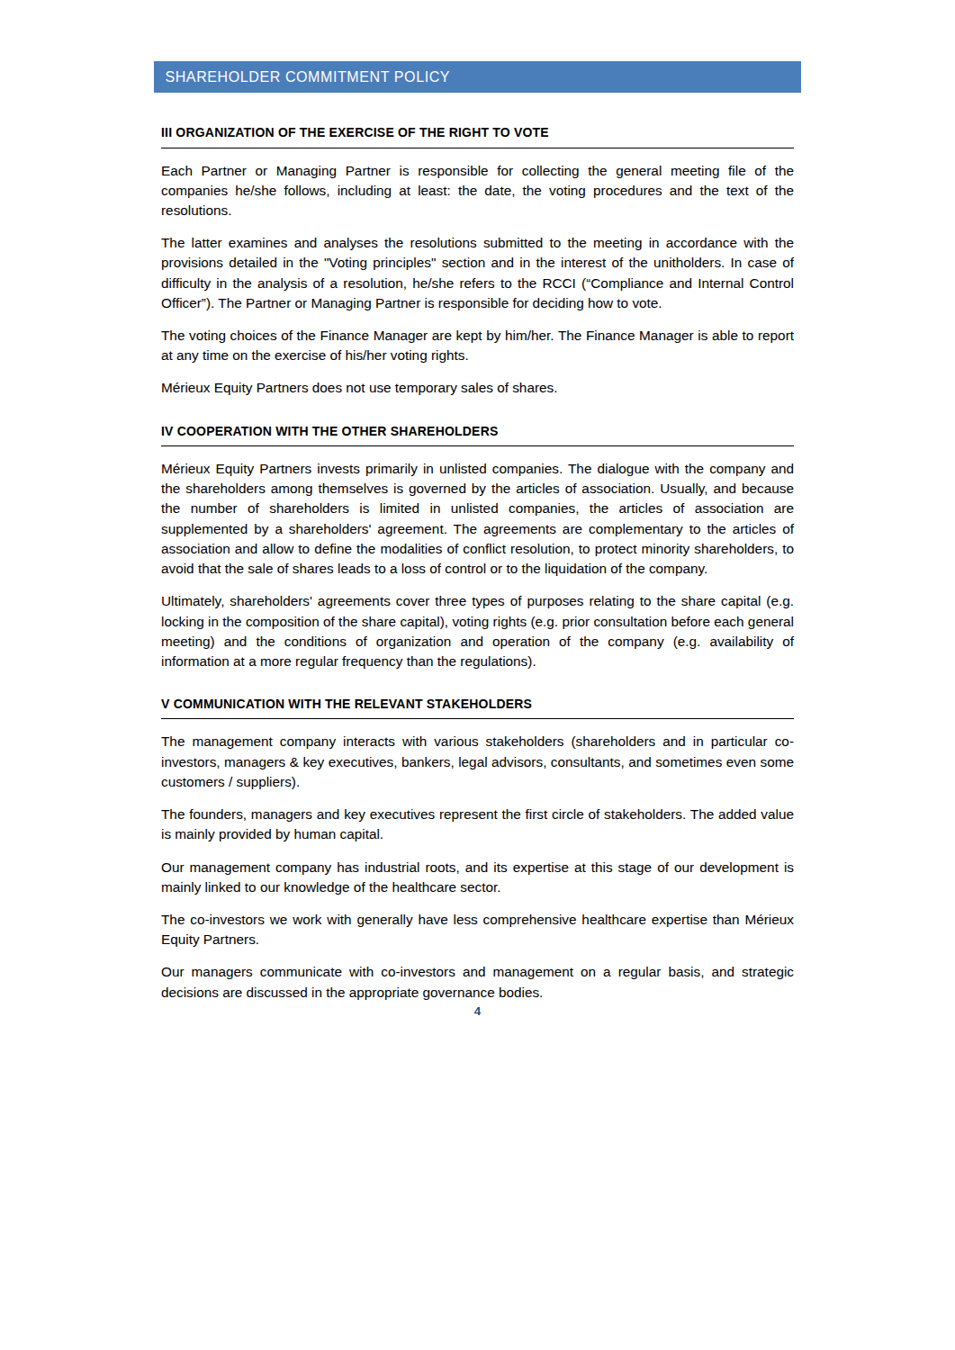SHAREHOLDER COMMITMENT POLICY
III Organization of the exercise of the right to vote
Each Partner or Managing Partner is responsible for collecting the general meeting file of the companies he/she follows, including at least: the date, the voting procedures and the text of the resolutions.
The latter examines and analyses the resolutions submitted to the meeting in accordance with the provisions detailed in the "Voting principles" section and in the interest of the unitholders. In case of difficulty in the analysis of a resolution, he/she refers to the RCCI (“Compliance and Internal Control Officer”). The Partner or Managing Partner is responsible for deciding how to vote.
The voting choices of the Finance Manager are kept by him/her. The Finance Manager is able to report at any time on the exercise of his/her voting rights.
Mérieux Equity Partners does not use temporary sales of shares.
IV Cooperation with the other shareholders
Mérieux Equity Partners invests primarily in unlisted companies. The dialogue with the company and the shareholders among themselves is governed by the articles of association. Usually, and because the number of shareholders is limited in unlisted companies, the articles of association are supplemented by a shareholders' agreement. The agreements are complementary to the articles of association and allow to define the modalities of conflict resolution, to protect minority shareholders, to avoid that the sale of shares leads to a loss of control or to the liquidation of the company.
Ultimately, shareholders' agreements cover three types of purposes relating to the share capital (e.g. locking in the composition of the share capital), voting rights (e.g. prior consultation before each general meeting) and the conditions of organization and operation of the company (e.g. availability of information at a more regular frequency than the regulations).
V Communication with the relevant stakeholders
The management company interacts with various stakeholders (shareholders and in particular co-investors, managers & key executives, bankers, legal advisors, consultants, and sometimes even some customers / suppliers).
The founders, managers and key executives represent the first circle of stakeholders. The added value is mainly provided by human capital.
Our management company has industrial roots, and its expertise at this stage of our development is mainly linked to our knowledge of the healthcare sector.
The co-investors we work with generally have less comprehensive healthcare expertise than Mérieux Equity Partners.
Our managers communicate with co-investors and management on a regular basis, and strategic decisions are discussed in the appropriate governance bodies.
4